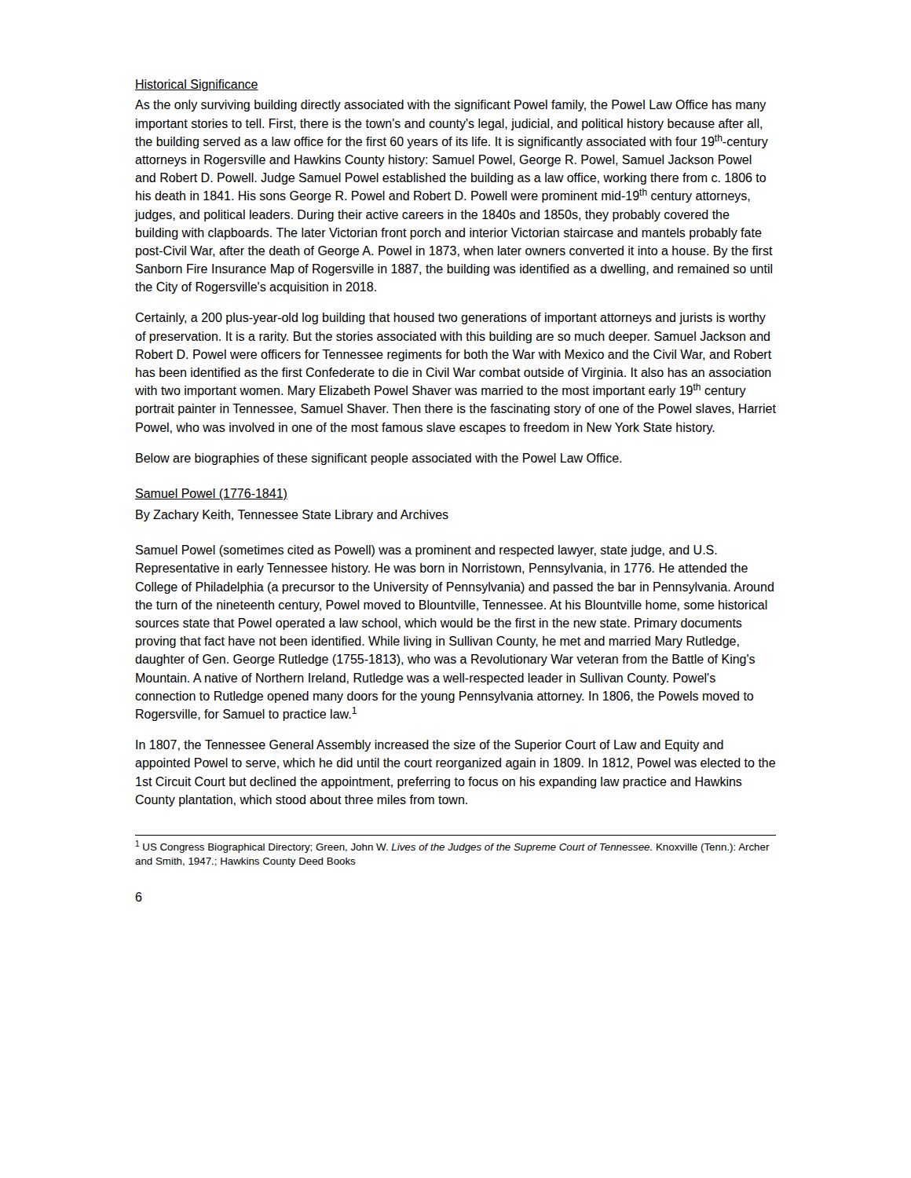Historical Significance
As the only surviving building directly associated with the significant Powel family, the Powel Law Office has many important stories to tell. First, there is the town's and county's legal, judicial, and political history because after all, the building served as a law office for the first 60 years of its life. It is significantly associated with four 19th-century attorneys in Rogersville and Hawkins County history: Samuel Powel, George R. Powel, Samuel Jackson Powel and Robert D. Powell. Judge Samuel Powel established the building as a law office, working there from c. 1806 to his death in 1841. His sons George R. Powel and Robert D. Powell were prominent mid-19th century attorneys, judges, and political leaders. During their active careers in the 1840s and 1850s, they probably covered the building with clapboards. The later Victorian front porch and interior Victorian staircase and mantels probably fate post-Civil War, after the death of George A. Powel in 1873, when later owners converted it into a house. By the first Sanborn Fire Insurance Map of Rogersville in 1887, the building was identified as a dwelling, and remained so until the City of Rogersville's acquisition in 2018.
Certainly, a 200 plus-year-old log building that housed two generations of important attorneys and jurists is worthy of preservation. It is a rarity. But the stories associated with this building are so much deeper. Samuel Jackson and Robert D. Powel were officers for Tennessee regiments for both the War with Mexico and the Civil War, and Robert has been identified as the first Confederate to die in Civil War combat outside of Virginia. It also has an association with two important women. Mary Elizabeth Powel Shaver was married to the most important early 19th century portrait painter in Tennessee, Samuel Shaver. Then there is the fascinating story of one of the Powel slaves, Harriet Powel, who was involved in one of the most famous slave escapes to freedom in New York State history.
Below are biographies of these significant people associated with the Powel Law Office.
Samuel Powel (1776-1841)
By Zachary Keith, Tennessee State Library and Archives
Samuel Powel (sometimes cited as Powell) was a prominent and respected lawyer, state judge, and U.S. Representative in early Tennessee history. He was born in Norristown, Pennsylvania, in 1776. He attended the College of Philadelphia (a precursor to the University of Pennsylvania) and passed the bar in Pennsylvania. Around the turn of the nineteenth century, Powel moved to Blountville, Tennessee. At his Blountville home, some historical sources state that Powel operated a law school, which would be the first in the new state. Primary documents proving that fact have not been identified. While living in Sullivan County, he met and married Mary Rutledge, daughter of Gen. George Rutledge (1755-1813), who was a Revolutionary War veteran from the Battle of King's Mountain. A native of Northern Ireland, Rutledge was a well-respected leader in Sullivan County. Powel's connection to Rutledge opened many doors for the young Pennsylvania attorney. In 1806, the Powels moved to Rogersville, for Samuel to practice law.1
In 1807, the Tennessee General Assembly increased the size of the Superior Court of Law and Equity and appointed Powel to serve, which he did until the court reorganized again in 1809. In 1812, Powel was elected to the 1st Circuit Court but declined the appointment, preferring to focus on his expanding law practice and Hawkins County plantation, which stood about three miles from town.
1 US Congress Biographical Directory; Green, John W. Lives of the Judges of the Supreme Court of Tennessee. Knoxville (Tenn.): Archer and Smith, 1947.; Hawkins County Deed Books
6